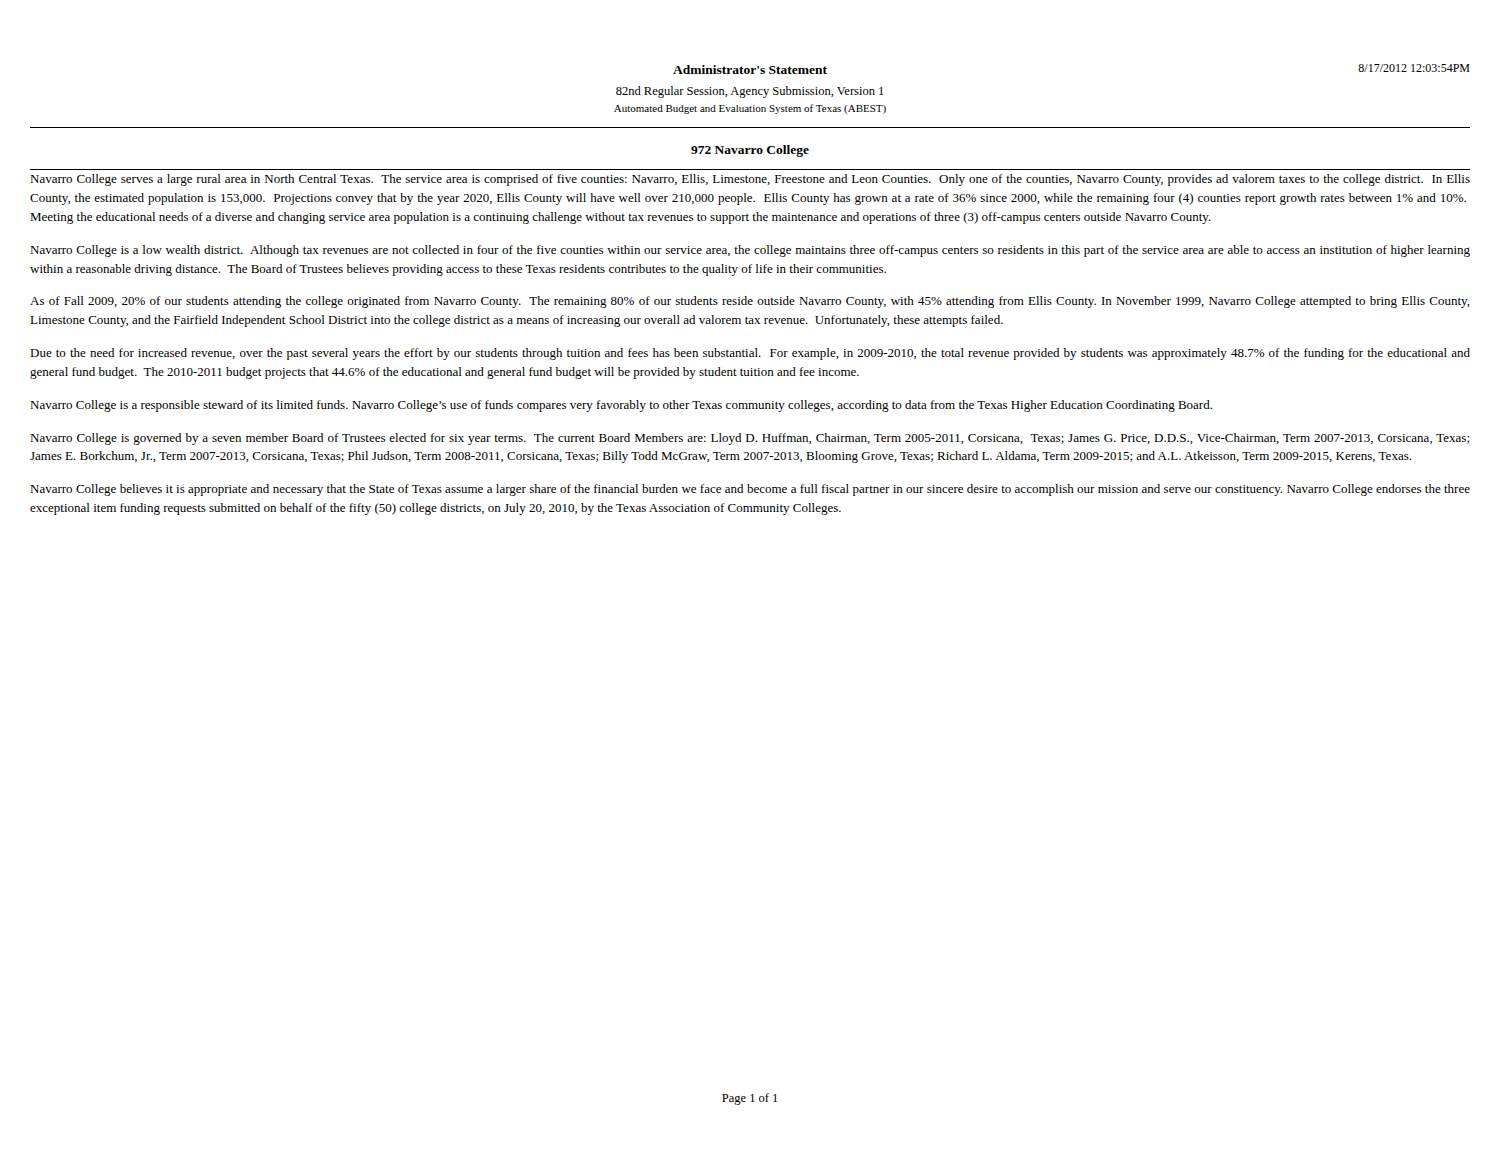8/17/2012 12:03:54PM
Administrator's Statement
82nd Regular Session, Agency Submission, Version 1
Automated Budget and Evaluation System of Texas (ABEST)
972 Navarro College
Navarro College serves a large rural area in North Central Texas. The service area is comprised of five counties: Navarro, Ellis, Limestone, Freestone and Leon Counties. Only one of the counties, Navarro County, provides ad valorem taxes to the college district. In Ellis County, the estimated population is 153,000. Projections convey that by the year 2020, Ellis County will have well over 210,000 people. Ellis County has grown at a rate of 36% since 2000, while the remaining four (4) counties report growth rates between 1% and 10%. Meeting the educational needs of a diverse and changing service area population is a continuing challenge without tax revenues to support the maintenance and operations of three (3) off-campus centers outside Navarro County.
Navarro College is a low wealth district. Although tax revenues are not collected in four of the five counties within our service area, the college maintains three off-campus centers so residents in this part of the service area are able to access an institution of higher learning within a reasonable driving distance. The Board of Trustees believes providing access to these Texas residents contributes to the quality of life in their communities.
As of Fall 2009, 20% of our students attending the college originated from Navarro County. The remaining 80% of our students reside outside Navarro County, with 45% attending from Ellis County. In November 1999, Navarro College attempted to bring Ellis County, Limestone County, and the Fairfield Independent School District into the college district as a means of increasing our overall ad valorem tax revenue. Unfortunately, these attempts failed.
Due to the need for increased revenue, over the past several years the effort by our students through tuition and fees has been substantial. For example, in 2009-2010, the total revenue provided by students was approximately 48.7% of the funding for the educational and general fund budget. The 2010-2011 budget projects that 44.6% of the educational and general fund budget will be provided by student tuition and fee income.
Navarro College is a responsible steward of its limited funds. Navarro College’s use of funds compares very favorably to other Texas community colleges, according to data from the Texas Higher Education Coordinating Board.
Navarro College is governed by a seven member Board of Trustees elected for six year terms. The current Board Members are: Lloyd D. Huffman, Chairman, Term 2005-2011, Corsicana, Texas; James G. Price, D.D.S., Vice-Chairman, Term 2007-2013, Corsicana, Texas; James E. Borkchum, Jr., Term 2007-2013, Corsicana, Texas; Phil Judson, Term 2008-2011, Corsicana, Texas; Billy Todd McGraw, Term 2007-2013, Blooming Grove, Texas; Richard L. Aldama, Term 2009-2015; and A.L. Atkeisson, Term 2009-2015, Kerens, Texas.
Navarro College believes it is appropriate and necessary that the State of Texas assume a larger share of the financial burden we face and become a full fiscal partner in our sincere desire to accomplish our mission and serve our constituency. Navarro College endorses the three exceptional item funding requests submitted on behalf of the fifty (50) college districts, on July 20, 2010, by the Texas Association of Community Colleges.
Page 1 of 1